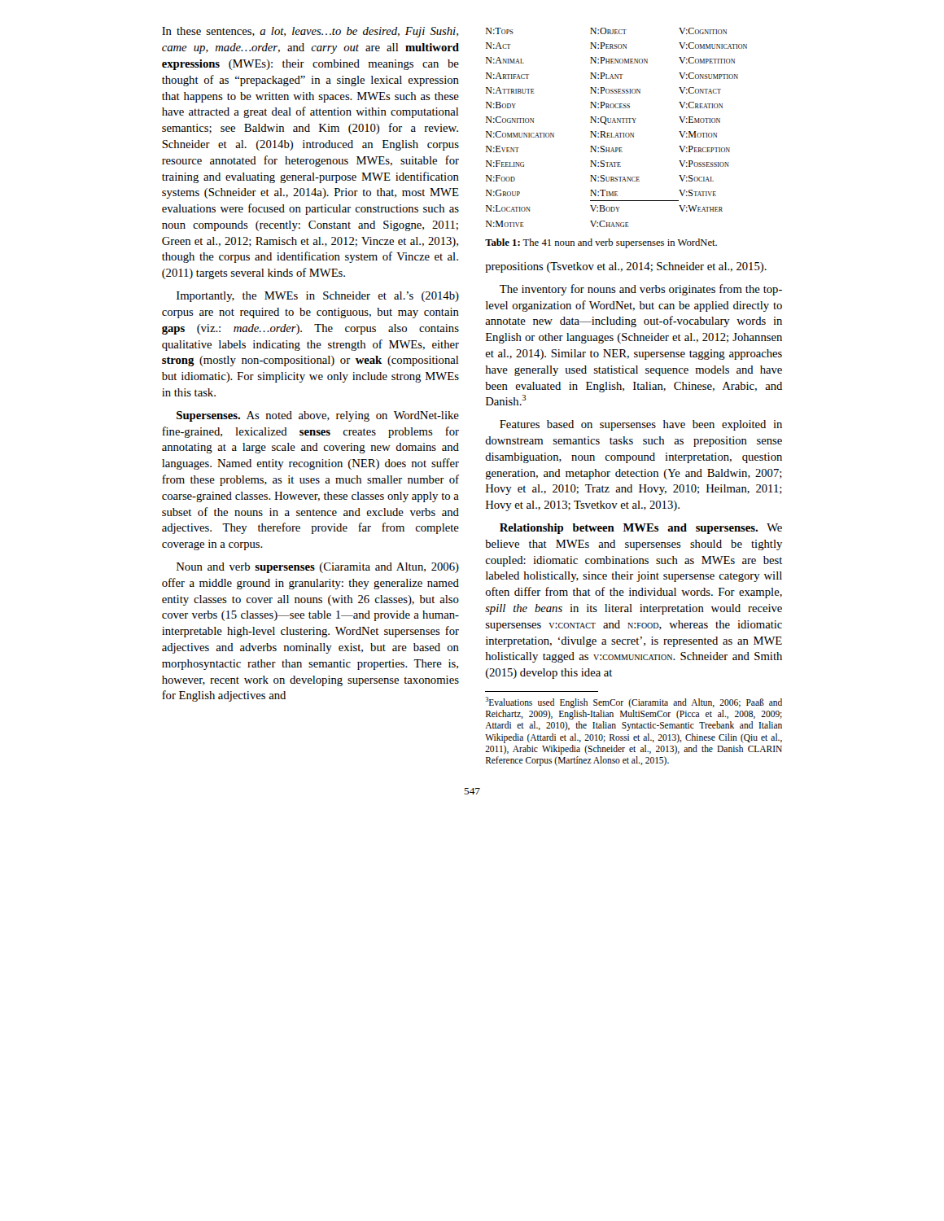In these sentences, a lot, leaves…to be desired, Fuji Sushi, came up, made…order, and carry out are all multiword expressions (MWEs): their combined meanings can be thought of as “prepackaged” in a single lexical expression that happens to be written with spaces. MWEs such as these have attracted a great deal of attention within computational semantics; see Baldwin and Kim (2010) for a review. Schneider et al. (2014b) introduced an English corpus resource annotated for heterogenous MWEs, suitable for training and evaluating general-purpose MWE identification systems (Schneider et al., 2014a). Prior to that, most MWE evaluations were focused on particular constructions such as noun compounds (recently: Constant and Sigogne, 2011; Green et al., 2012; Ramisch et al., 2012; Vincze et al., 2013), though the corpus and identification system of Vincze et al. (2011) targets several kinds of MWEs.
Importantly, the MWEs in Schneider et al.’s (2014b) corpus are not required to be contiguous, but may contain gaps (viz.: made…order). The corpus also contains qualitative labels indicating the strength of MWEs, either strong (mostly non-compositional) or weak (compositional but idiomatic). For simplicity we only include strong MWEs in this task.
Supersenses. As noted above, relying on WordNet-like fine-grained, lexicalized senses creates problems for annotating at a large scale and covering new domains and languages. Named entity recognition (NER) does not suffer from these problems, as it uses a much smaller number of coarse-grained classes. However, these classes only apply to a subset of the nouns in a sentence and exclude verbs and adjectives. They therefore provide far from complete coverage in a corpus.
Noun and verb supersenses (Ciaramita and Altun, 2006) offer a middle ground in granularity: they generalize named entity classes to cover all nouns (with 26 classes), but also cover verbs (15 classes)—see table 1—and provide a human-interpretable high-level clustering. WordNet supersenses for adjectives and adverbs nominally exist, but are based on morphosyntactic rather than semantic properties. There is, however, recent work on developing supersense taxonomies for English adjectives and
| N:T ops | N:O bject | V:C ognition |
| N:A ct | N:P erson | V:C ommunication |
| N:A nimal | N:P henomenon | V:C ompetition |
| N:A rtifact | N:P lant | V:C onsumption |
| N:A ttribute | N:P ossession | V:C ontact |
| N:B ody | N:P rocess | V:C reation |
| N:C ognition | N:Q uantity | V:E motion |
| N:C ommunication | N:R elation | V:M otion |
| N:E vent | N:S hape | V:P erception |
| N:F eeling | N:S tate | V:P ossession |
| N:F ood | N:S ubstance | V:S ocial |
| N:G roup | N:T ime | V:S tative |
| N:L ocation | V:B ody | V:W eather |
| N:M otive | V:C hange | |
Table 1: The 41 noun and verb supersenses in WordNet.
prepositions (Tsvetkov et al., 2014; Schneider et al., 2015).
The inventory for nouns and verbs originates from the top-level organization of WordNet, but can be applied directly to annotate new data—including out-of-vocabulary words in English or other languages (Schneider et al., 2012; Johannsen et al., 2014). Similar to NER, supersense tagging approaches have generally used statistical sequence models and have been evaluated in English, Italian, Chinese, Arabic, and Danish.3
Features based on supersenses have been exploited in downstream semantics tasks such as preposition sense disambiguation, noun compound interpretation, question generation, and metaphor detection (Ye and Baldwin, 2007; Hovy et al., 2010; Tratz and Hovy, 2010; Heilman, 2011; Hovy et al., 2013; Tsvetkov et al., 2013).
Relationship between MWEs and supersenses. We believe that MWEs and supersenses should be tightly coupled: idiomatic combinations such as MWEs are best labeled holistically, since their joint supersense category will often differ from that of the individual words. For example, spill the beans in its literal interpretation would receive supersenses v:contact and n:food, whereas the idiomatic interpretation, ‘divulge a secret’, is represented as an MWE holistically tagged as v:communication. Schneider and Smith (2015) develop this idea at
3Evaluations used English SemCor (Ciaramita and Altun, 2006; Paaß and Reichartz, 2009), English-Italian MultiSemCor (Picca et al., 2008, 2009; Attardi et al., 2010), the Italian Syntactic-Semantic Treebank and Italian Wikipedia (Attardi et al., 2010; Rossi et al., 2013), Chinese Cilin (Qiu et al., 2011), Arabic Wikipedia (Schneider et al., 2013), and the Danish CLARIN Reference Corpus (Martínez Alonso et al., 2015).
547